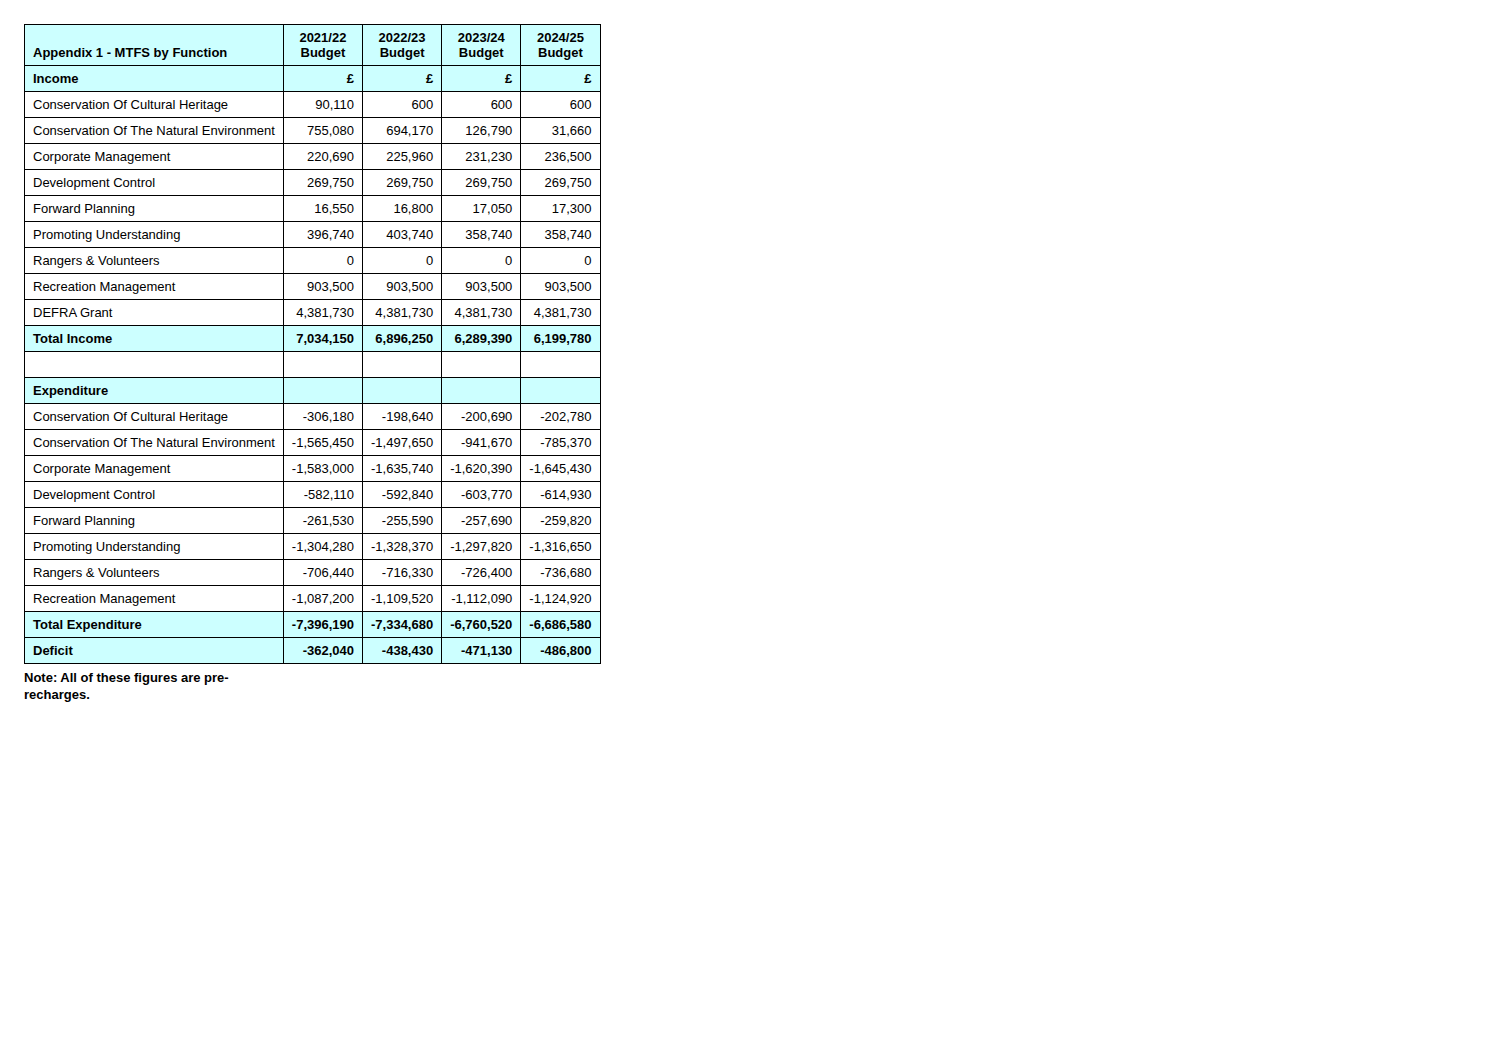| Appendix 1 - MTFS by Function | 2021/22 Budget | 2022/23 Budget | 2023/24 Budget | 2024/25 Budget |
| --- | --- | --- | --- | --- |
| Income | £ | £ | £ | £ |
| Conservation Of Cultural Heritage | 90,110 | 600 | 600 | 600 |
| Conservation Of The Natural Environment | 755,080 | 694,170 | 126,790 | 31,660 |
| Corporate Management | 220,690 | 225,960 | 231,230 | 236,500 |
| Development Control | 269,750 | 269,750 | 269,750 | 269,750 |
| Forward Planning | 16,550 | 16,800 | 17,050 | 17,300 |
| Promoting Understanding | 396,740 | 403,740 | 358,740 | 358,740 |
| Rangers & Volunteers | 0 | 0 | 0 | 0 |
| Recreation Management | 903,500 | 903,500 | 903,500 | 903,500 |
| DEFRA Grant | 4,381,730 | 4,381,730 | 4,381,730 | 4,381,730 |
| Total Income | 7,034,150 | 6,896,250 | 6,289,390 | 6,199,780 |
| Expenditure | | | | |
| Conservation Of Cultural Heritage | -306,180 | -198,640 | -200,690 | -202,780 |
| Conservation Of The Natural Environment | -1,565,450 | -1,497,650 | -941,670 | -785,370 |
| Corporate Management | -1,583,000 | -1,635,740 | -1,620,390 | -1,645,430 |
| Development Control | -582,110 | -592,840 | -603,770 | -614,930 |
| Forward Planning | -261,530 | -255,590 | -257,690 | -259,820 |
| Promoting Understanding | -1,304,280 | -1,328,370 | -1,297,820 | -1,316,650 |
| Rangers & Volunteers | -706,440 | -716,330 | -726,400 | -736,680 |
| Recreation Management | -1,087,200 | -1,109,520 | -1,112,090 | -1,124,920 |
| Total Expenditure | -7,396,190 | -7,334,680 | -6,760,520 | -6,686,580 |
| Deficit | -362,040 | -438,430 | -471,130 | -486,800 |
Note: All of these figures are pre-
recharges.